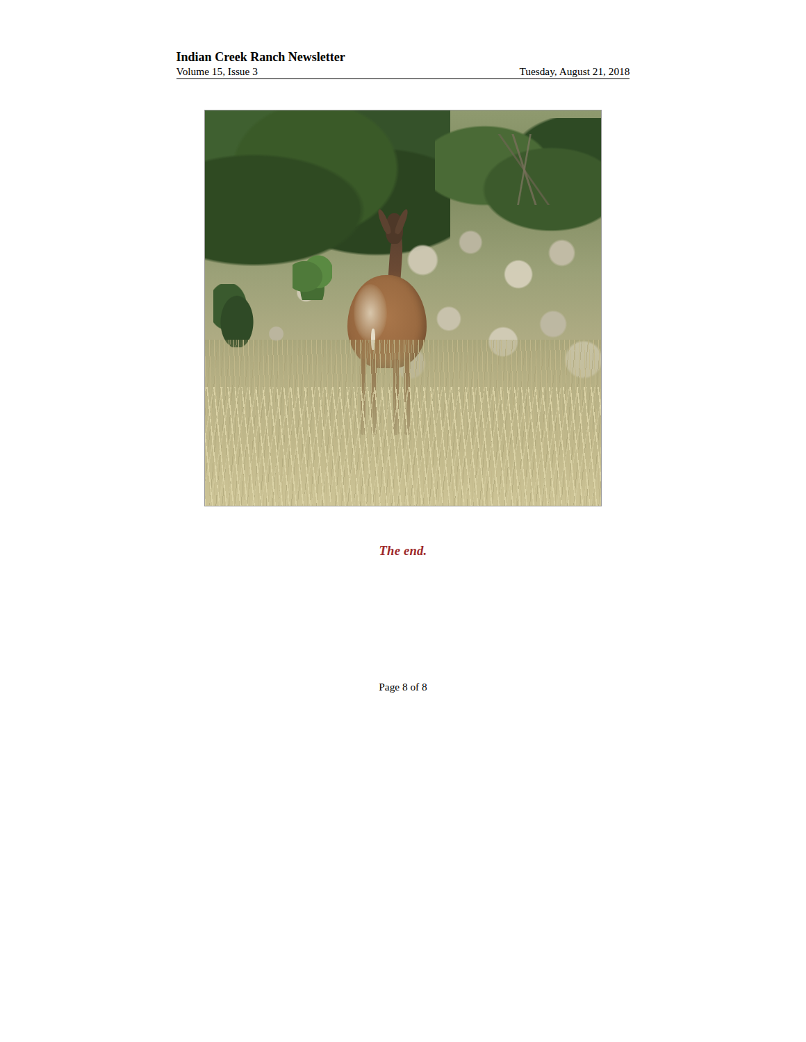Indian Creek Ranch Newsletter
Volume 15, Issue 3 Tuesday, August 21, 2018
The end.
Page 8 of 8